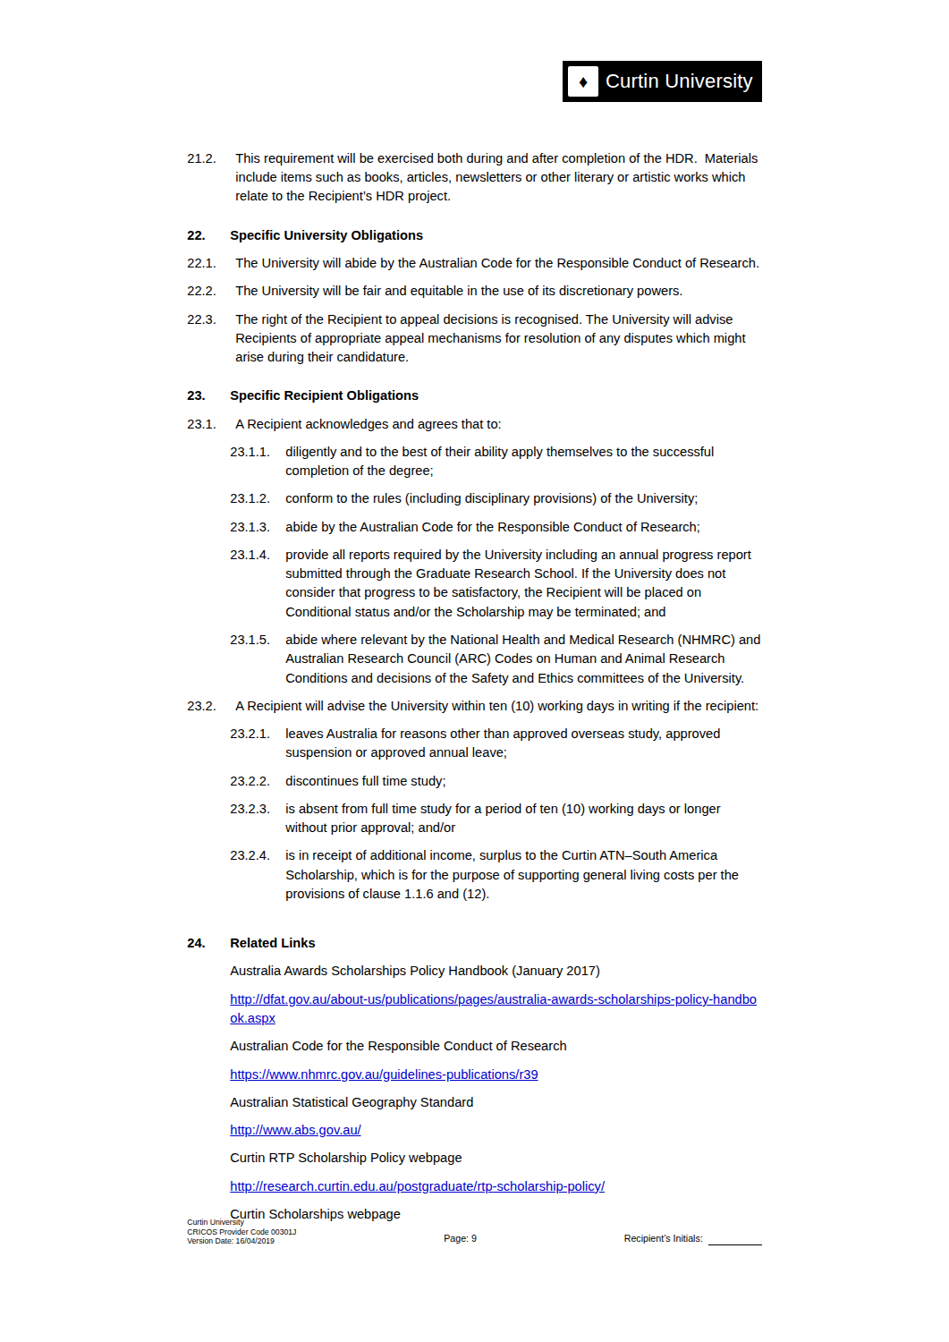♦ Curtin University
21.2.
This requirement will be exercised both during and after completion of the HDR. Materials include items such as books, articles, newsletters or other literary or artistic works which relate to the Recipient’s HDR project.
22. Specific University Obligations
22.1.
The University will abide by the Australian Code for the Responsible Conduct of Research.
22.2.
The University will be fair and equitable in the use of its discretionary powers.
22.3.
The right of the Recipient to appeal decisions is recognised. The University will advise Recipients of appropriate appeal mechanisms for resolution of any disputes which might arise during their candidature.
23. Specific Recipient Obligations
23.1.
A Recipient acknowledges and agrees that to:
23.1.1.
diligently and to the best of their ability apply themselves to the successful completion of the degree;
23.1.2.
conform to the rules (including disciplinary provisions) of the University;
23.1.3.
abide by the Australian Code for the Responsible Conduct of Research;
23.1.4.
provide all reports required by the University including an annual progress report submitted through the Graduate Research School. If the University does not consider that progress to be satisfactory, the Recipient will be placed on Conditional status and/or the Scholarship may be terminated; and
23.1.5.
abide where relevant by the National Health and Medical Research (NHMRC) and Australian Research Council (ARC) Codes on Human and Animal Research Conditions and decisions of the Safety and Ethics committees of the University.
23.2.
A Recipient will advise the University within ten (10) working days in writing if the recipient:
23.2.1.
leaves Australia for reasons other than approved overseas study, approved suspension or approved annual leave;
23.2.2.
discontinues full time study;
23.2.3.
is absent from full time study for a period of ten (10) working days or longer without prior approval; and/or
23.2.4.
is in receipt of additional income, surplus to the Curtin ATN–South America Scholarship, which is for the purpose of supporting general living costs per the provisions of clause 1.1.6 and (12).
24. Related Links
Australia Awards Scholarships Policy Handbook (January 2017)
http://dfat.gov.au/about-us/publications/pages/australia-awards-scholarships-policy-handbook.aspx
Australian Code for the Responsible Conduct of Research
https://www.nhmrc.gov.au/guidelines-publications/r39
Australian Statistical Geography Standard
http://www.abs.gov.au/
Curtin RTP Scholarship Policy webpage
http://research.curtin.edu.au/postgraduate/rtp-scholarship-policy/
Curtin Scholarships webpage
Curtin University
CRICOS Provider Code 00301J
Version Date: 16/04/2019
Page: 9
Recipient’s Initials: